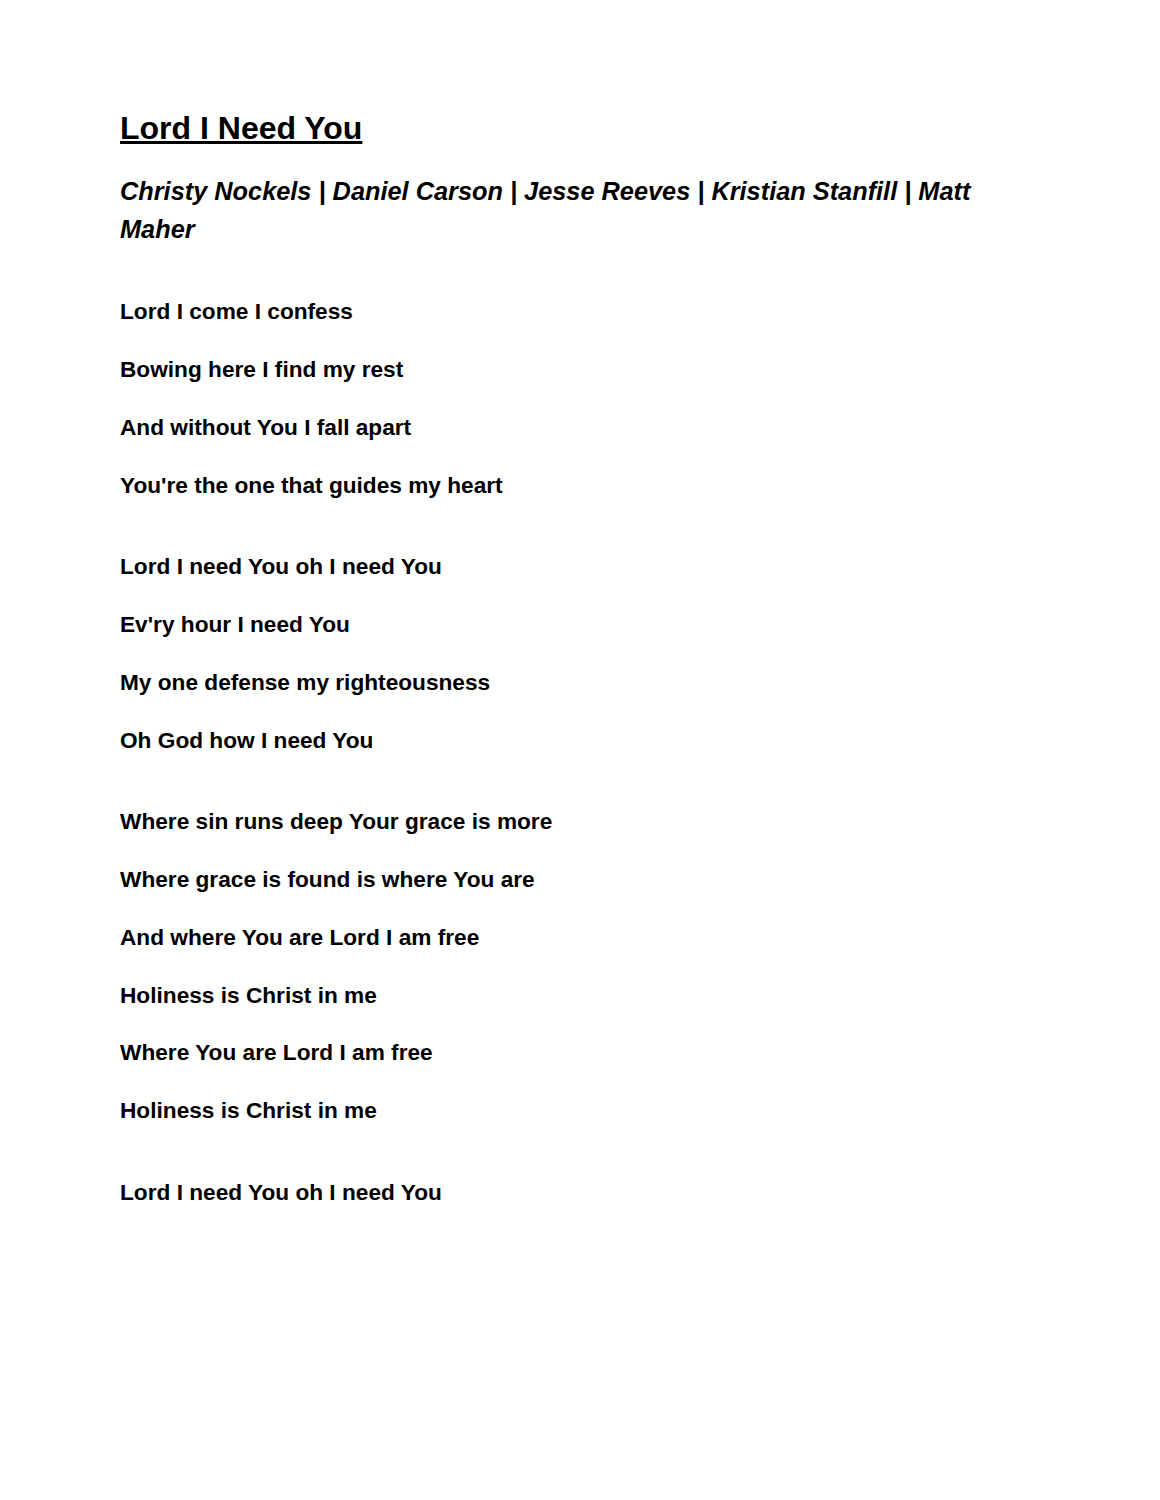Lord I Need You
Christy Nockels | Daniel Carson | Jesse Reeves | Kristian Stanfill | Matt Maher
Lord I come I confess
Bowing here I find my rest
And without You I fall apart
You're the one that guides my heart
Lord I need You oh I need You
Ev'ry hour I need You
My one defense my righteousness
Oh God how I need You
Where sin runs deep Your grace is more
Where grace is found is where You are
And where You are Lord I am free
Holiness is Christ in me
Where You are Lord I am free
Holiness is Christ in me
Lord I need You oh I need You